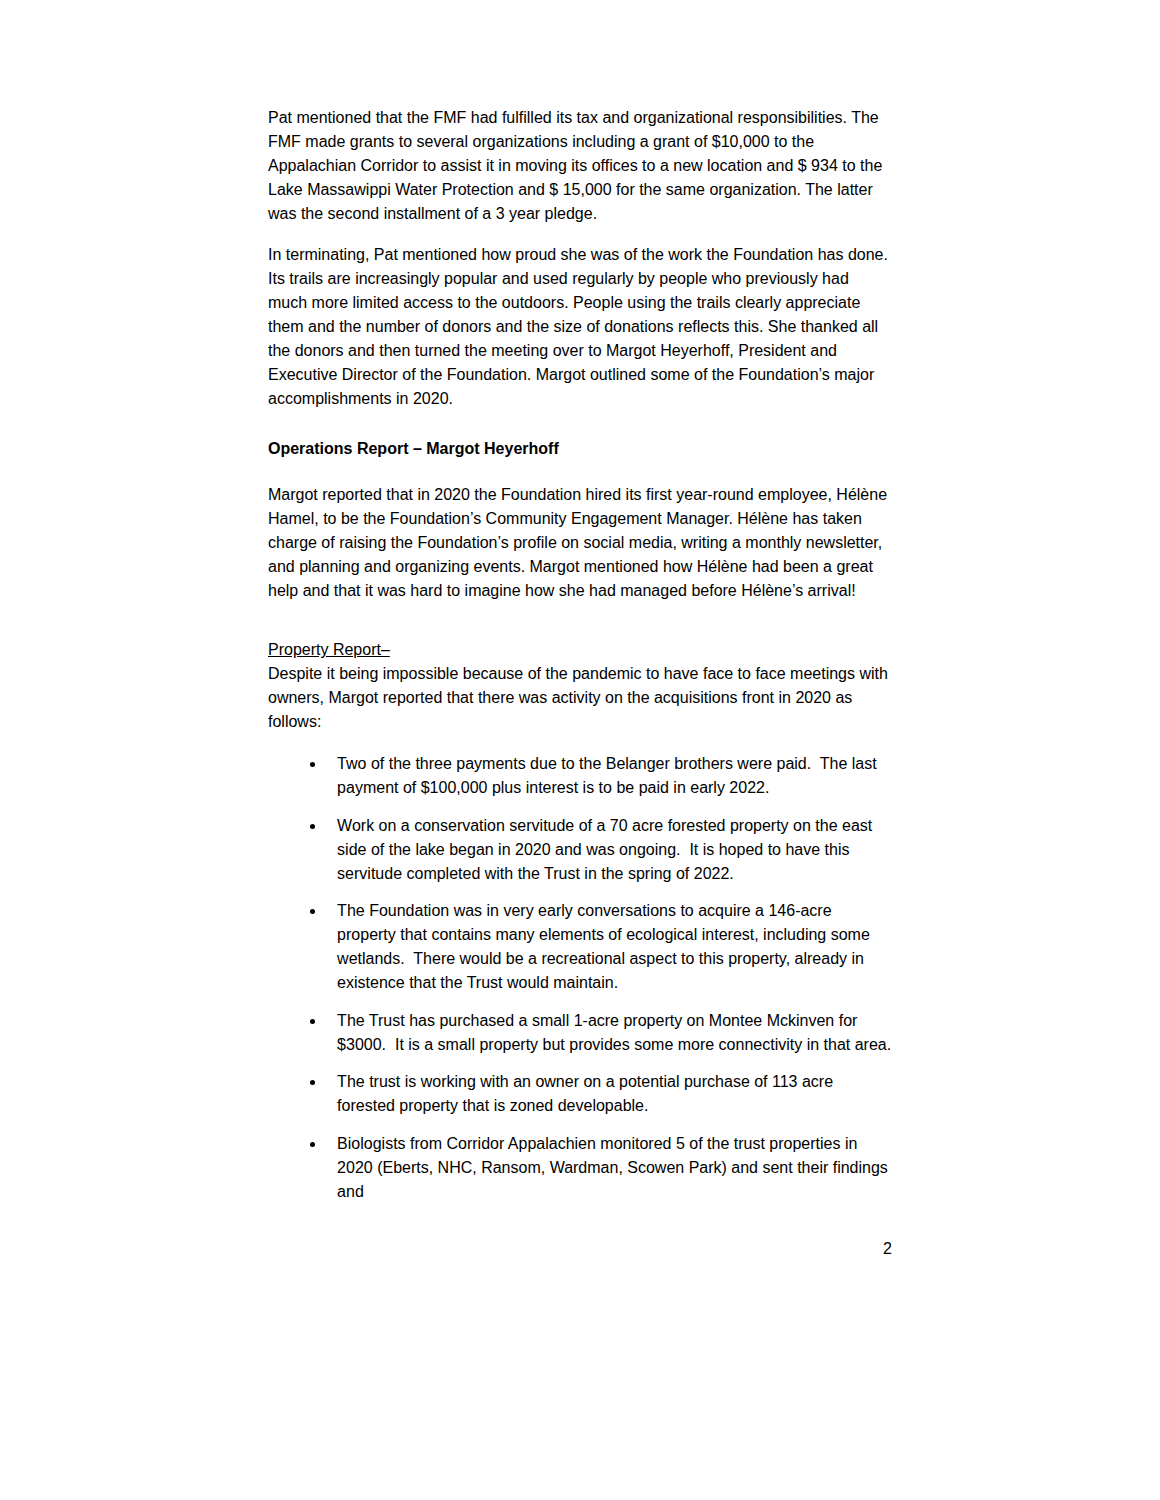Pat mentioned that the FMF had fulfilled its tax and organizational responsibilities. The FMF made grants to several organizations including a grant of $10,000 to the Appalachian Corridor to assist it in moving its offices to a new location and $ 934 to the Lake Massawippi Water Protection and $ 15,000 for the same organization. The latter was the second installment of a 3 year pledge.
In terminating, Pat mentioned how proud she was of the work the Foundation has done. Its trails are increasingly popular and used regularly by people who previously had much more limited access to the outdoors. People using the trails clearly appreciate them and the number of donors and the size of donations reflects this. She thanked all the donors and then turned the meeting over to Margot Heyerhoff, President and Executive Director of the Foundation. Margot outlined some of the Foundation’s major accomplishments in 2020.
Operations Report – Margot Heyerhoff
Margot reported that in 2020 the Foundation hired its first year-round employee, Hélène Hamel, to be the Foundation’s Community Engagement Manager. Hélène has taken charge of raising the Foundation’s profile on social media, writing a monthly newsletter, and planning and organizing events. Margot mentioned how Hélène had been a great help and that it was hard to imagine how she had managed before Hélène’s arrival!
Property Report–
Despite it being impossible because of the pandemic to have face to face meetings with owners, Margot reported that there was activity on the acquisitions front in 2020 as follows:
Two of the three payments due to the Belanger brothers were paid. The last payment of $100,000 plus interest is to be paid in early 2022.
Work on a conservation servitude of a 70 acre forested property on the east side of the lake began in 2020 and was ongoing. It is hoped to have this servitude completed with the Trust in the spring of 2022.
The Foundation was in very early conversations to acquire a 146-acre property that contains many elements of ecological interest, including some wetlands. There would be a recreational aspect to this property, already in existence that the Trust would maintain.
The Trust has purchased a small 1-acre property on Montee Mckinven for $3000. It is a small property but provides some more connectivity in that area.
The trust is working with an owner on a potential purchase of 113 acre forested property that is zoned developable.
Biologists from Corridor Appalachien monitored 5 of the trust properties in 2020 (Eberts, NHC, Ransom, Wardman, Scowen Park) and sent their findings and
2